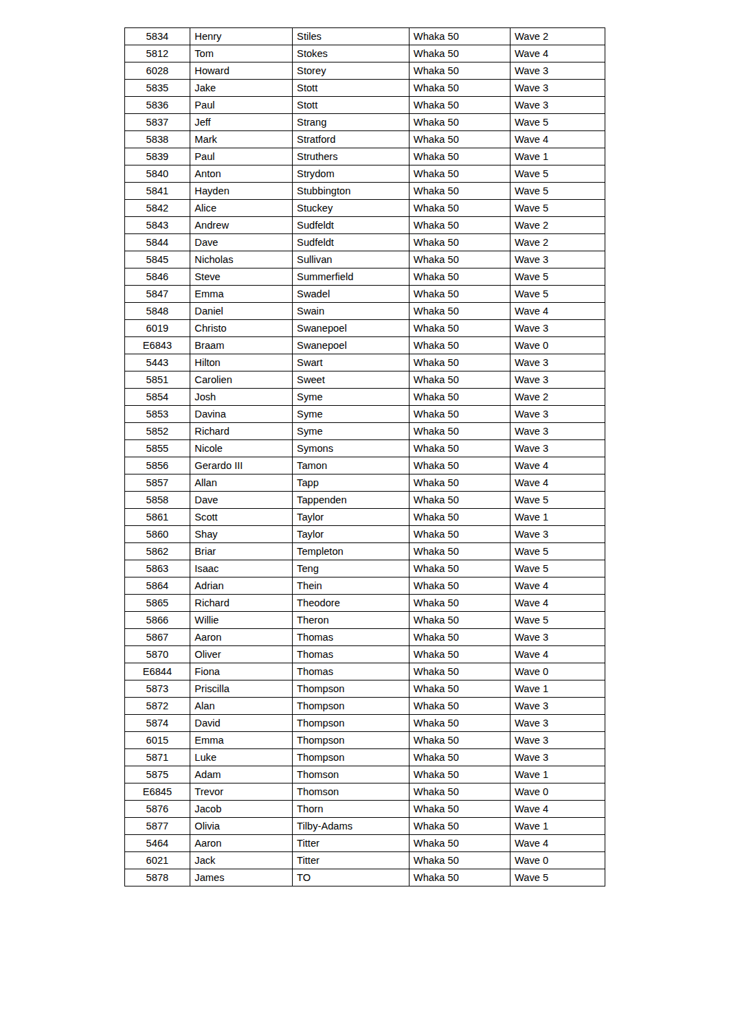| 5834 | Henry | Stiles | Whaka 50 | Wave 2 |
| 5812 | Tom | Stokes | Whaka 50 | Wave 4 |
| 6028 | Howard | Storey | Whaka 50 | Wave 3 |
| 5835 | Jake | Stott | Whaka 50 | Wave 3 |
| 5836 | Paul | Stott | Whaka 50 | Wave 3 |
| 5837 | Jeff | Strang | Whaka 50 | Wave 5 |
| 5838 | Mark | Stratford | Whaka 50 | Wave 4 |
| 5839 | Paul | Struthers | Whaka 50 | Wave 1 |
| 5840 | Anton | Strydom | Whaka 50 | Wave 5 |
| 5841 | Hayden | Stubbington | Whaka 50 | Wave 5 |
| 5842 | Alice | Stuckey | Whaka 50 | Wave 5 |
| 5843 | Andrew | Sudfeldt | Whaka 50 | Wave 2 |
| 5844 | Dave | Sudfeldt | Whaka 50 | Wave 2 |
| 5845 | Nicholas | Sullivan | Whaka 50 | Wave 3 |
| 5846 | Steve | Summerfield | Whaka 50 | Wave 5 |
| 5847 | Emma | Swadel | Whaka 50 | Wave 5 |
| 5848 | Daniel | Swain | Whaka 50 | Wave 4 |
| 6019 | Christo | Swanepoel | Whaka 50 | Wave 3 |
| E6843 | Braam | Swanepoel | Whaka 50 | Wave 0 |
| 5443 | Hilton | Swart | Whaka 50 | Wave 3 |
| 5851 | Carolien | Sweet | Whaka 50 | Wave 3 |
| 5854 | Josh | Syme | Whaka 50 | Wave 2 |
| 5853 | Davina | Syme | Whaka 50 | Wave 3 |
| 5852 | Richard | Syme | Whaka 50 | Wave 3 |
| 5855 | Nicole | Symons | Whaka 50 | Wave 3 |
| 5856 | Gerardo III | Tamon | Whaka 50 | Wave 4 |
| 5857 | Allan | Tapp | Whaka 50 | Wave 4 |
| 5858 | Dave | Tappenden | Whaka 50 | Wave 5 |
| 5861 | Scott | Taylor | Whaka 50 | Wave 1 |
| 5860 | Shay | Taylor | Whaka 50 | Wave 3 |
| 5862 | Briar | Templeton | Whaka 50 | Wave 5 |
| 5863 | Isaac | Teng | Whaka 50 | Wave 5 |
| 5864 | Adrian | Thein | Whaka 50 | Wave 4 |
| 5865 | Richard | Theodore | Whaka 50 | Wave 4 |
| 5866 | Willie | Theron | Whaka 50 | Wave 5 |
| 5867 | Aaron | Thomas | Whaka 50 | Wave 3 |
| 5870 | Oliver | Thomas | Whaka 50 | Wave 4 |
| E6844 | Fiona | Thomas | Whaka 50 | Wave 0 |
| 5873 | Priscilla | Thompson | Whaka 50 | Wave 1 |
| 5872 | Alan | Thompson | Whaka 50 | Wave 3 |
| 5874 | David | Thompson | Whaka 50 | Wave 3 |
| 6015 | Emma | Thompson | Whaka 50 | Wave 3 |
| 5871 | Luke | Thompson | Whaka 50 | Wave 3 |
| 5875 | Adam | Thomson | Whaka 50 | Wave 1 |
| E6845 | Trevor | Thomson | Whaka 50 | Wave 0 |
| 5876 | Jacob | Thorn | Whaka 50 | Wave 4 |
| 5877 | Olivia | Tilby-Adams | Whaka 50 | Wave 1 |
| 5464 | Aaron | Titter | Whaka 50 | Wave 4 |
| 6021 | Jack | Titter | Whaka 50 | Wave 0 |
| 5878 | James | TO | Whaka 50 | Wave 5 |